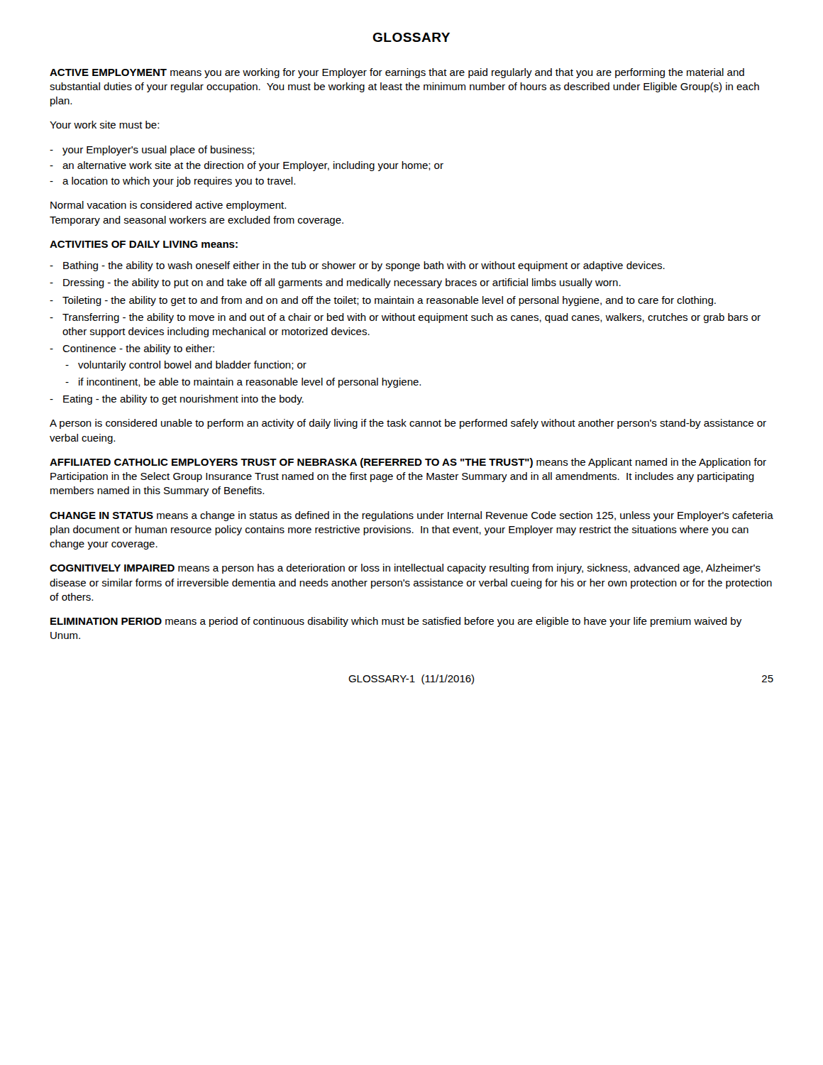GLOSSARY
ACTIVE EMPLOYMENT means you are working for your Employer for earnings that are paid regularly and that you are performing the material and substantial duties of your regular occupation. You must be working at least the minimum number of hours as described under Eligible Group(s) in each plan.
Your work site must be:
your Employer's usual place of business;
an alternative work site at the direction of your Employer, including your home; or
a location to which your job requires you to travel.
Normal vacation is considered active employment.
Temporary and seasonal workers are excluded from coverage.
ACTIVITIES OF DAILY LIVING means:
Bathing - the ability to wash oneself either in the tub or shower or by sponge bath with or without equipment or adaptive devices.
Dressing - the ability to put on and take off all garments and medically necessary braces or artificial limbs usually worn.
Toileting - the ability to get to and from and on and off the toilet; to maintain a reasonable level of personal hygiene, and to care for clothing.
Transferring - the ability to move in and out of a chair or bed with or without equipment such as canes, quad canes, walkers, crutches or grab bars or other support devices including mechanical or motorized devices.
Continence - the ability to either:
voluntarily control bowel and bladder function; or
if incontinent, be able to maintain a reasonable level of personal hygiene.
Eating - the ability to get nourishment into the body.
A person is considered unable to perform an activity of daily living if the task cannot be performed safely without another person's stand-by assistance or verbal cueing.
AFFILIATED CATHOLIC EMPLOYERS TRUST OF NEBRASKA (REFERRED TO AS "THE TRUST") means the Applicant named in the Application for Participation in the Select Group Insurance Trust named on the first page of the Master Summary and in all amendments. It includes any participating members named in this Summary of Benefits.
CHANGE IN STATUS means a change in status as defined in the regulations under Internal Revenue Code section 125, unless your Employer's cafeteria plan document or human resource policy contains more restrictive provisions. In that event, your Employer may restrict the situations where you can change your coverage.
COGNITIVELY IMPAIRED means a person has a deterioration or loss in intellectual capacity resulting from injury, sickness, advanced age, Alzheimer's disease or similar forms of irreversible dementia and needs another person's assistance or verbal cueing for his or her own protection or for the protection of others.
ELIMINATION PERIOD means a period of continuous disability which must be satisfied before you are eligible to have your life premium waived by Unum.
GLOSSARY-1 (11/1/2016) 25